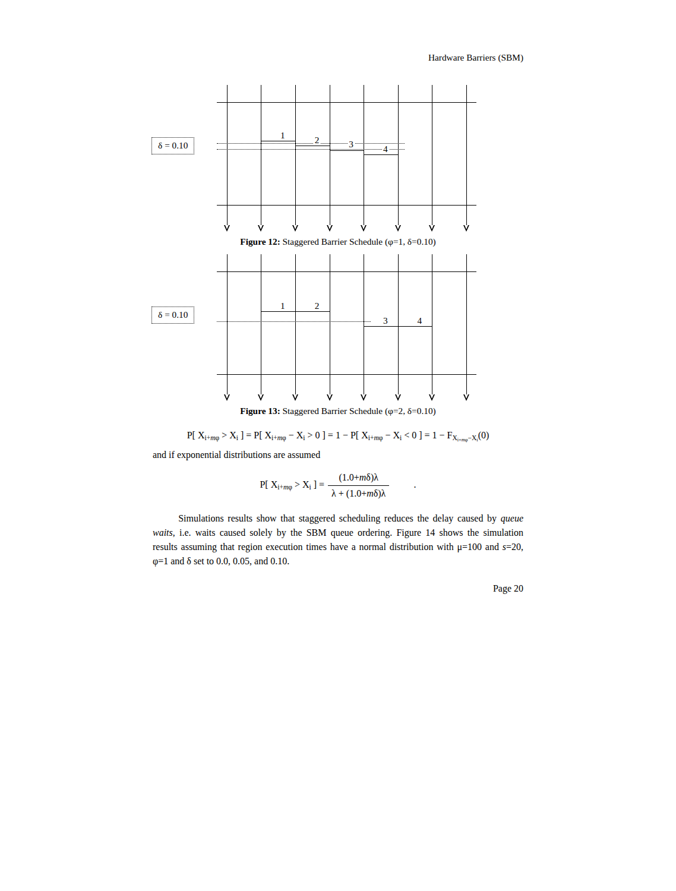Hardware Barriers (SBM)
δ = 0.10
1
2
3
4
Figure 12: Staggered Barrier Schedule (φ=1, δ=0.10)
δ = 0.10
1
2
3
4
Figure 13: Staggered Barrier Schedule (φ=2, δ=0.10)
P[ Xi+mφ > Xi ] = P[ Xi+mφ − Xi > 0 ] = 1 − P[ Xi+mφ − Xi < 0 ] = 1 − FXi+mφ−Xi(0)
and if exponential distributions are assumed
P[ Xi+mφ > Xi ] = (1.0+mδ)λ λ + (1.0+mδ)λ .
Simulations results show that staggered scheduling reduces the delay caused by queue waits, i.e. waits caused solely by the SBM queue ordering. Figure 14 shows the simulation results assuming that region execution times have a normal distribution with μ=100 and s=20, φ=1 and δ set to 0.0, 0.05, and 0.10.
Page 20